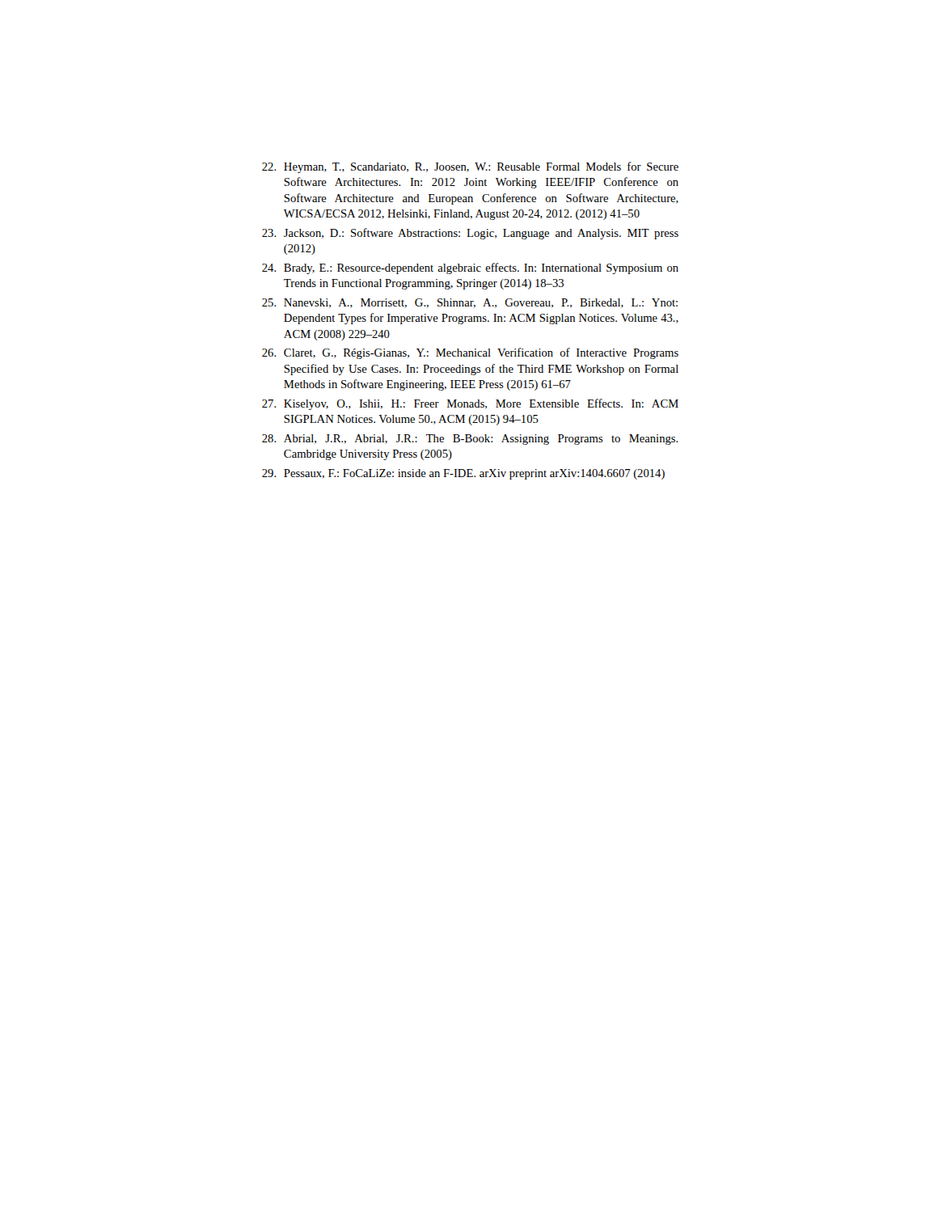22. Heyman, T., Scandariato, R., Joosen, W.: Reusable Formal Models for Secure Software Architectures. In: 2012 Joint Working IEEE/IFIP Conference on Software Architecture and European Conference on Software Architecture, WICSA/ECSA 2012, Helsinki, Finland, August 20-24, 2012. (2012) 41–50
23. Jackson, D.: Software Abstractions: Logic, Language and Analysis. MIT press (2012)
24. Brady, E.: Resource-dependent algebraic effects. In: International Symposium on Trends in Functional Programming, Springer (2014) 18–33
25. Nanevski, A., Morrisett, G., Shinnar, A., Govereau, P., Birkedal, L.: Ynot: Dependent Types for Imperative Programs. In: ACM Sigplan Notices. Volume 43., ACM (2008) 229–240
26. Claret, G., Régis-Gianas, Y.: Mechanical Verification of Interactive Programs Specified by Use Cases. In: Proceedings of the Third FME Workshop on Formal Methods in Software Engineering, IEEE Press (2015) 61–67
27. Kiselyov, O., Ishii, H.: Freer Monads, More Extensible Effects. In: ACM SIGPLAN Notices. Volume 50., ACM (2015) 94–105
28. Abrial, J.R., Abrial, J.R.: The B-Book: Assigning Programs to Meanings. Cambridge University Press (2005)
29. Pessaux, F.: FoCaLiZe: inside an F-IDE. arXiv preprint arXiv:1404.6607 (2014)